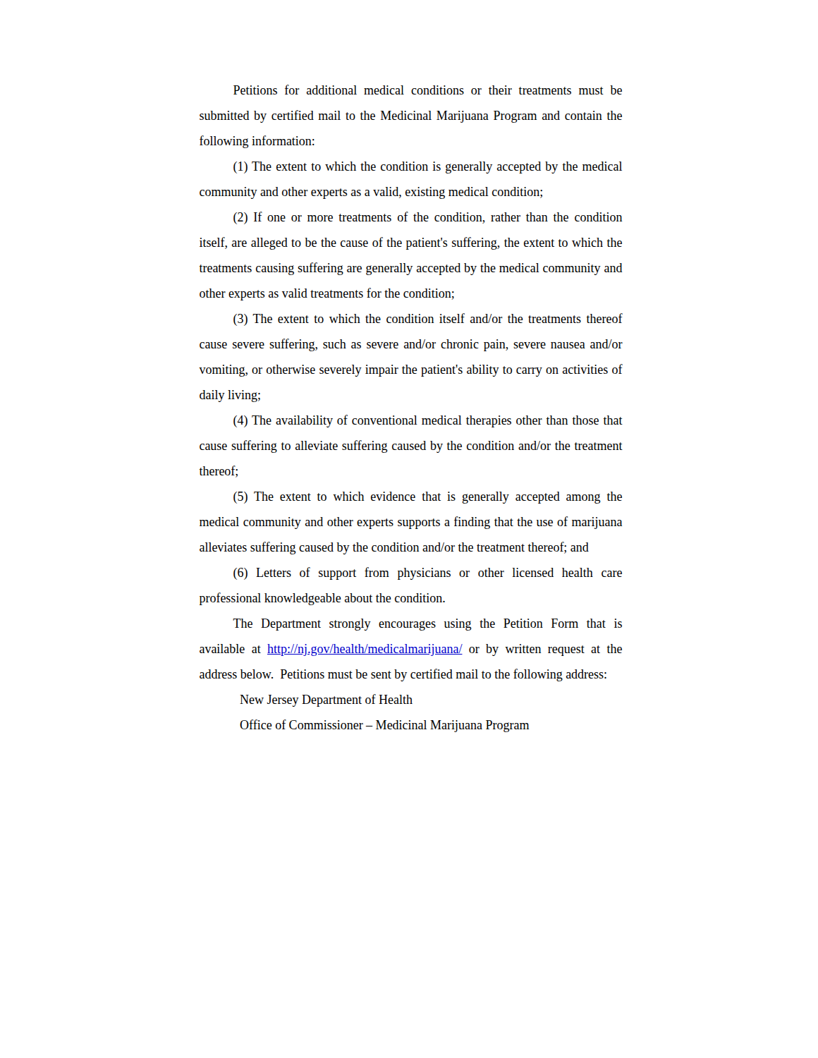Petitions for additional medical conditions or their treatments must be submitted by certified mail to the Medicinal Marijuana Program and contain the following information:
(1) The extent to which the condition is generally accepted by the medical community and other experts as a valid, existing medical condition;
(2) If one or more treatments of the condition, rather than the condition itself, are alleged to be the cause of the patient's suffering, the extent to which the treatments causing suffering are generally accepted by the medical community and other experts as valid treatments for the condition;
(3) The extent to which the condition itself and/or the treatments thereof cause severe suffering, such as severe and/or chronic pain, severe nausea and/or vomiting, or otherwise severely impair the patient's ability to carry on activities of daily living;
(4) The availability of conventional medical therapies other than those that cause suffering to alleviate suffering caused by the condition and/or the treatment thereof;
(5) The extent to which evidence that is generally accepted among the medical community and other experts supports a finding that the use of marijuana alleviates suffering caused by the condition and/or the treatment thereof; and
(6) Letters of support from physicians or other licensed health care professional knowledgeable about the condition.
The Department strongly encourages using the Petition Form that is available at http://nj.gov/health/medicalmarijuana/ or by written request at the address below. Petitions must be sent by certified mail to the following address:
New Jersey Department of Health
Office of Commissioner – Medicinal Marijuana Program